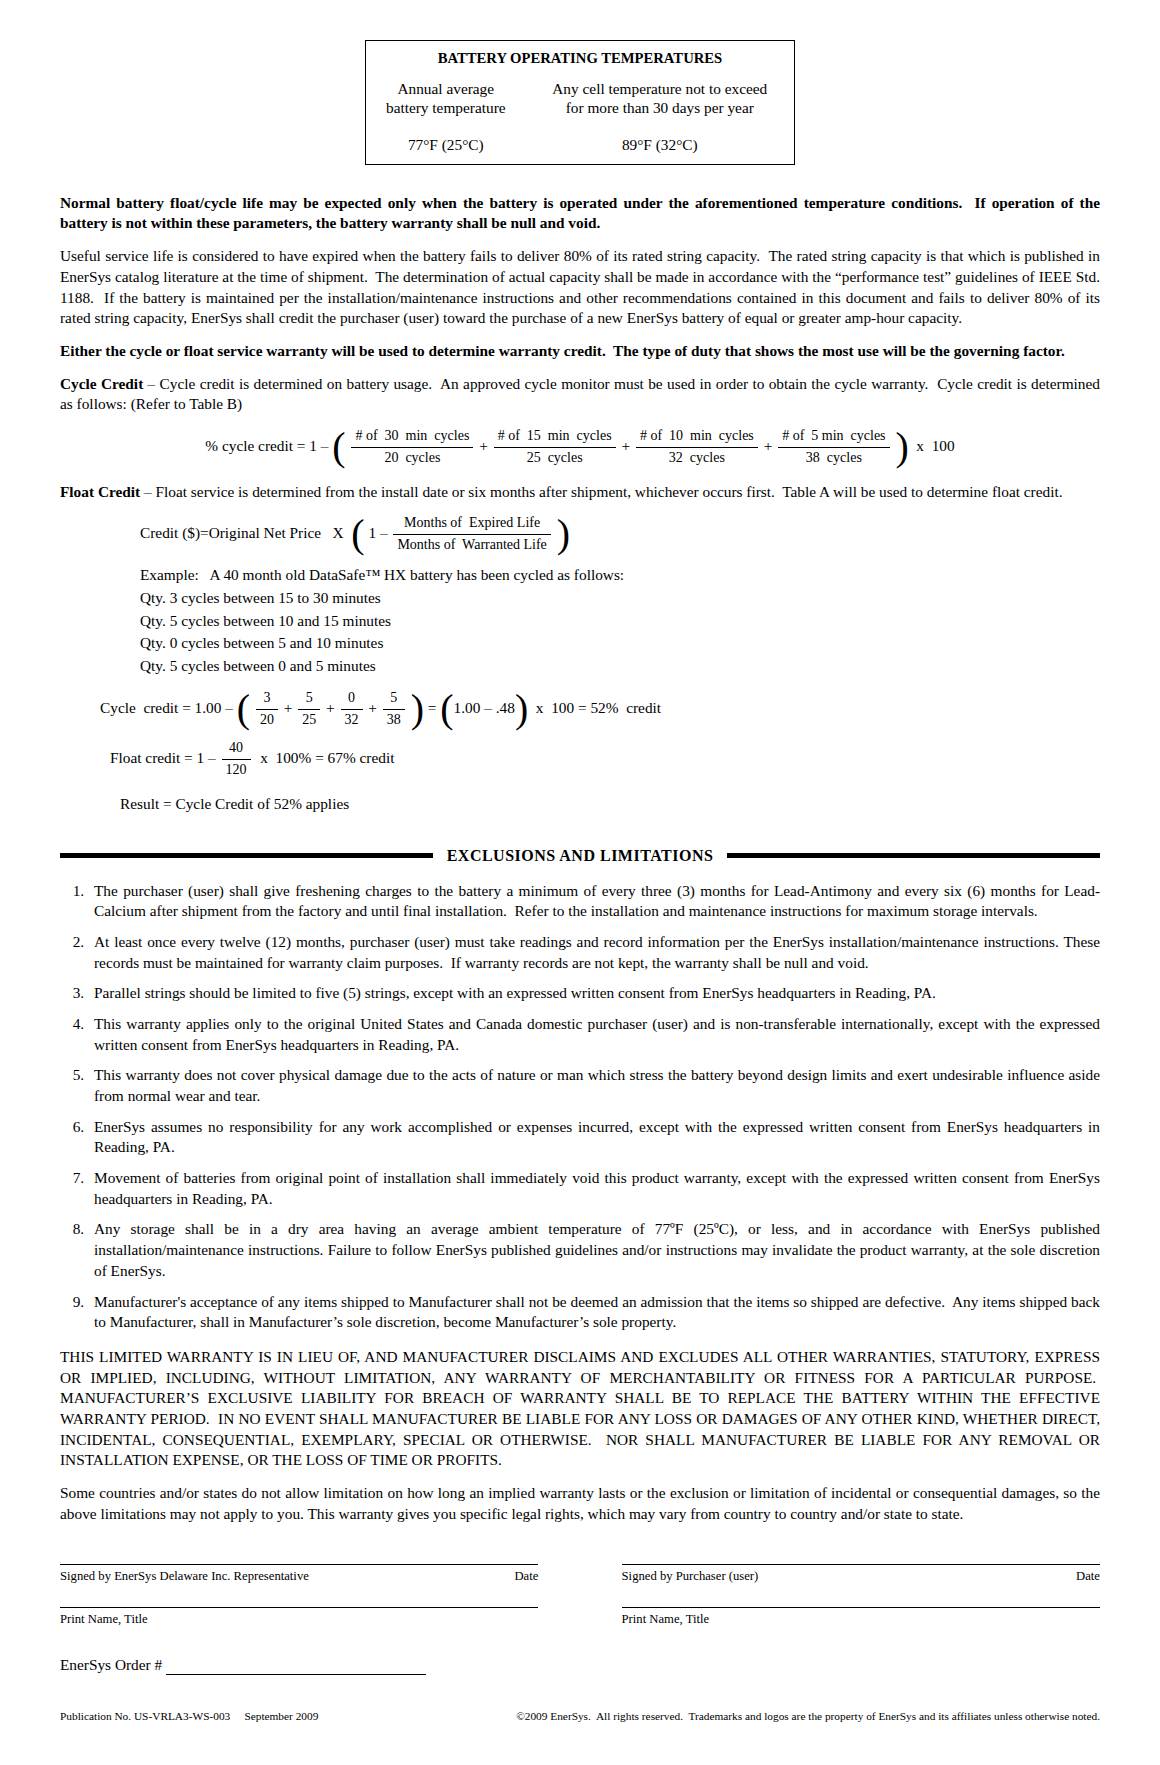| BATTERY OPERATING TEMPERATURES |
| Annual average battery temperature | Any cell temperature not to exceed for more than 30 days per year |
| 77°F (25°C) | 89°F (32°C) |
Normal battery float/cycle life may be expected only when the battery is operated under the aforementioned temperature conditions. If operation of the battery is not within these parameters, the battery warranty shall be null and void.
Useful service life is considered to have expired when the battery fails to deliver 80% of its rated string capacity. The rated string capacity is that which is published in EnerSys catalog literature at the time of shipment. The determination of actual capacity shall be made in accordance with the “performance test” guidelines of IEEE Std. 1188. If the battery is maintained per the installation/maintenance instructions and other recommendations contained in this document and fails to deliver 80% of its rated string capacity, EnerSys shall credit the purchaser (user) toward the purchase of a new EnerSys battery of equal or greater amp-hour capacity.
Either the cycle or float service warranty will be used to determine warranty credit. The type of duty that shows the most use will be the governing factor.
Cycle Credit – Cycle credit is determined on battery usage. An approved cycle monitor must be used in order to obtain the cycle warranty. Cycle credit is determined as follows: (Refer to Table B)
% cycle credit = 1 – ( # of 30 min cycles 20 cycles + # of 15 min cycles 25 cycles + # of 10 min cycles 32 cycles + # of 5 min cycles 38 cycles ) x 100
Float Credit – Float service is determined from the install date or six months after shipment, whichever occurs first. Table A will be used to determine float credit.
Credit ($)=Original Net Price X ( 1 – Months of Expired Life Months of Warranted Life )
Example: A 40 month old DataSafe™ HX battery has been cycled as follows:
Qty. 3 cycles between 15 to 30 minutes
Qty. 5 cycles between 10 and 15 minutes
Qty. 0 cycles between 5 and 10 minutes
Qty. 5 cycles between 0 and 5 minutes
Cycle credit = 1.00 – ( 320 + 525 + 032 + 538 ) = (1.00 – .48) x 100 = 52% credit
Float credit = 1 – 40120 x 100% = 67% credit
Result = Cycle Credit of 52% applies
EXCLUSIONS AND LIMITATIONS
The purchaser (user) shall give freshening charges to the battery a minimum of every three (3) months for Lead-Antimony and every six (6) months for Lead-Calcium after shipment from the factory and until final installation. Refer to the installation and maintenance instructions for maximum storage intervals.
At least once every twelve (12) months, purchaser (user) must take readings and record information per the EnerSys installation/maintenance instructions. These records must be maintained for warranty claim purposes. If warranty records are not kept, the warranty shall be null and void.
Parallel strings should be limited to five (5) strings, except with an expressed written consent from EnerSys headquarters in Reading, PA.
This warranty applies only to the original United States and Canada domestic purchaser (user) and is non-transferable internationally, except with the expressed written consent from EnerSys headquarters in Reading, PA.
This warranty does not cover physical damage due to the acts of nature or man which stress the battery beyond design limits and exert undesirable influence aside from normal wear and tear.
EnerSys assumes no responsibility for any work accomplished or expenses incurred, except with the expressed written consent from EnerSys headquarters in Reading, PA.
Movement of batteries from original point of installation shall immediately void this product warranty, except with the expressed written consent from EnerSys headquarters in Reading, PA.
Any storage shall be in a dry area having an average ambient temperature of 77ºF (25ºC), or less, and in accordance with EnerSys published installation/maintenance instructions. Failure to follow EnerSys published guidelines and/or instructions may invalidate the product warranty, at the sole discretion of EnerSys.
Manufacturer's acceptance of any items shipped to Manufacturer shall not be deemed an admission that the items so shipped are defective. Any items shipped back to Manufacturer, shall in Manufacturer’s sole discretion, become Manufacturer’s sole property.
THIS LIMITED WARRANTY IS IN LIEU OF, AND MANUFACTURER DISCLAIMS AND EXCLUDES ALL OTHER WARRANTIES, STATUTORY, EXPRESS OR IMPLIED, INCLUDING, WITHOUT LIMITATION, ANY WARRANTY OF MERCHANTABILITY OR FITNESS FOR A PARTICULAR PURPOSE. MANUFACTURER’S EXCLUSIVE LIABILITY FOR BREACH OF WARRANTY SHALL BE TO REPLACE THE BATTERY WITHIN THE EFFECTIVE WARRANTY PERIOD. IN NO EVENT SHALL MANUFACTURER BE LIABLE FOR ANY LOSS OR DAMAGES OF ANY OTHER KIND, WHETHER DIRECT, INCIDENTAL, CONSEQUENTIAL, EXEMPLARY, SPECIAL OR OTHERWISE. NOR SHALL MANUFACTURER BE LIABLE FOR ANY REMOVAL OR INSTALLATION EXPENSE, OR THE LOSS OF TIME OR PROFITS.
Some countries and/or states do not allow limitation on how long an implied warranty lasts or the exclusion or limitation of incidental or consequential damages, so the above limitations may not apply to you. This warranty gives you specific legal rights, which may vary from country to country and/or state to state.
| Signed by EnerSys Delaware Inc. Representative Date | | Signed by Purchaser (user) Date |
| Print Name, Title | | Print Name, Title |
EnerSys Order #
Publication No. US-VRLA3-WS-003 September 2009
©2009 EnerSys. All rights reserved. Trademarks and logos are the property of EnerSys and its affiliates unless otherwise noted.